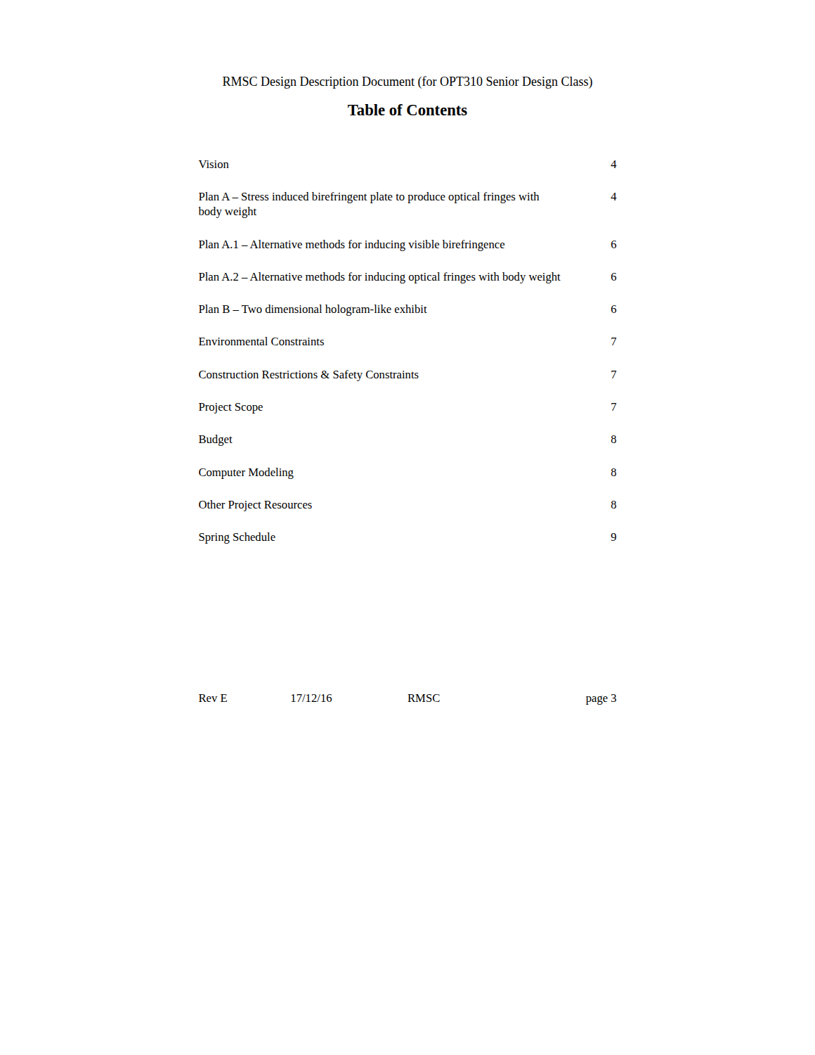RMSC Design Description Document (for OPT310 Senior Design Class)
Table of Contents
| Vision | 4 |
| Plan A – Stress induced birefringent plate to produce optical fringes with body weight | 4 |
| Plan A.1 – Alternative methods for inducing visible birefringence | 6 |
| Plan A.2 – Alternative methods for inducing optical fringes with body weight | 6 |
| Plan B – Two dimensional hologram-like exhibit | 6 |
| Environmental Constraints | 7 |
| Construction Restrictions & Safety Constraints | 7 |
| Project Scope | 7 |
| Budget | 8 |
| Computer Modeling | 8 |
| Other Project Resources | 8 |
| Spring Schedule | 9 |
| Rev E | 17/12/16 | RMSC | page 3 |